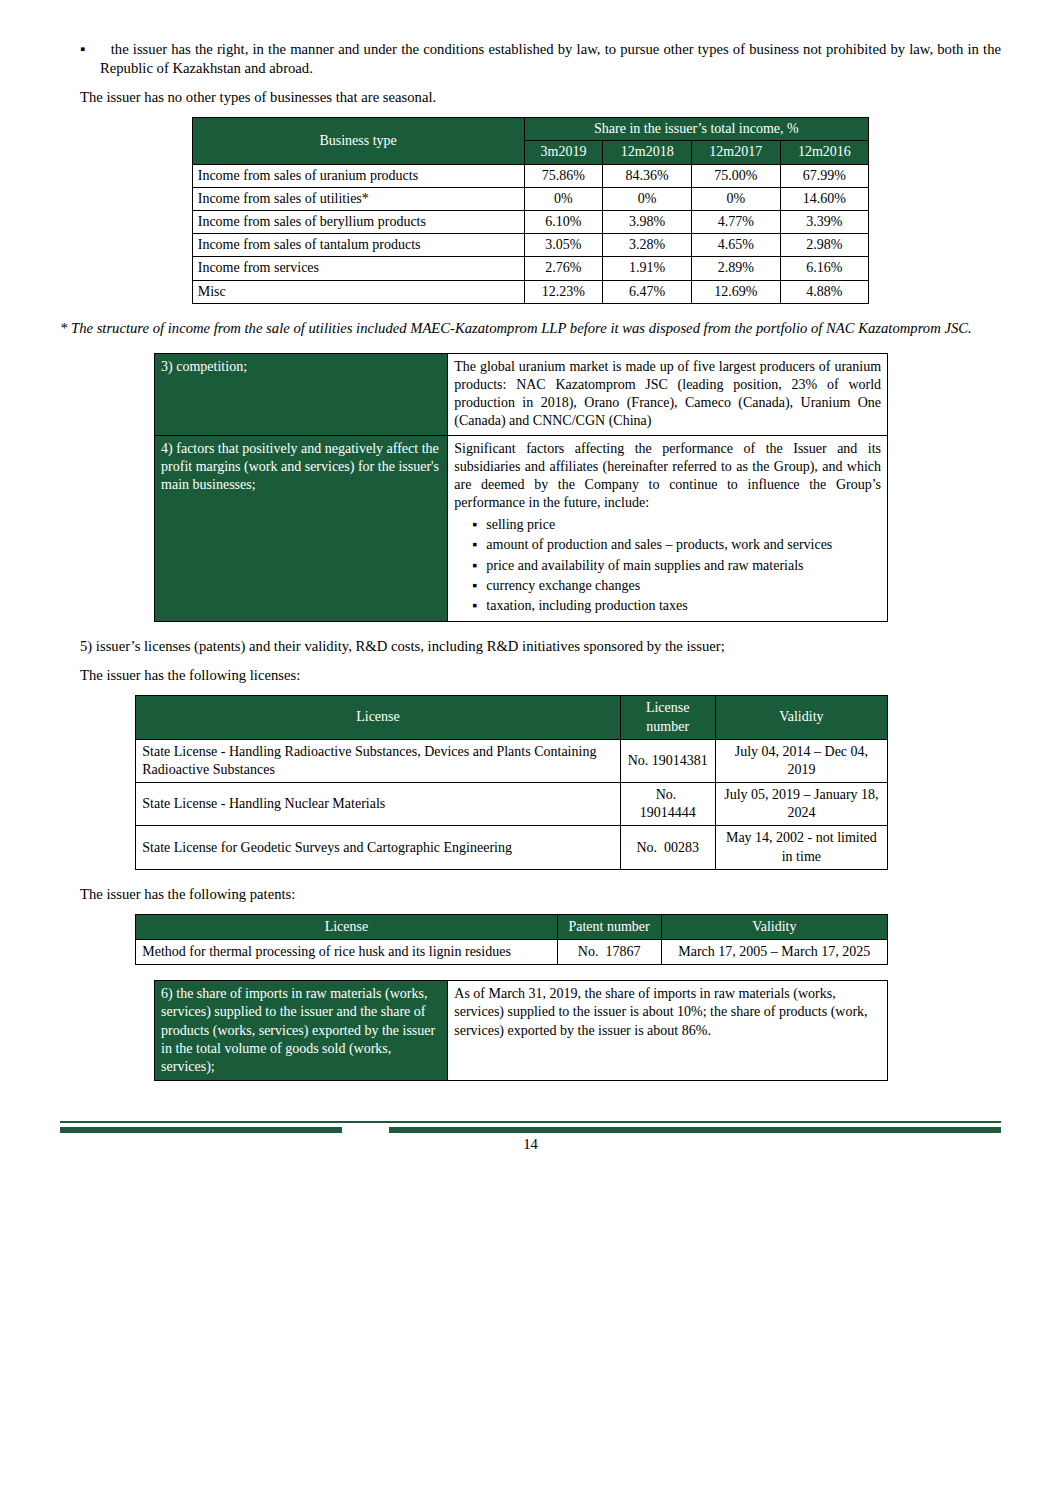▪ the issuer has the right, in the manner and under the conditions established by law, to pursue other types of business not prohibited by law, both in the Republic of Kazakhstan and abroad.
The issuer has no other types of businesses that are seasonal.
| Business type | Share in the issuer’s total income, % |
| --- | --- |
| 3m2019 | 12m2018 | 12m2017 | 12m2016 |
| Income from sales of uranium products | 75.86% | 84.36% | 75.00% | 67.99% |
| Income from sales of utilities* | 0% | 0% | 0% | 14.60% |
| Income from sales of beryllium products | 6.10% | 3.98% | 4.77% | 3.39% |
| Income from sales of tantalum products | 3.05% | 3.28% | 4.65% | 2.98% |
| Income from services | 2.76% | 1.91% | 2.89% | 6.16% |
| Misc | 12.23% | 6.47% | 12.69% | 4.88% |
* The structure of income from the sale of utilities included MAEC-Kazatomprom LLP before it was disposed from the portfolio of NAC Kazatomprom JSC.
| 3) competition; | The global uranium market is made up of five largest producers of uranium products: NAC Kazatomprom JSC (leading position, 23% of world production in 2018), Orano (France), Cameco (Canada), Uranium One (Canada) and CNNC/CGN (China) |
| 4) factors that positively and negatively affect the profit margins (work and services) for the issuer's main businesses; | Significant factors affecting the performance of the Issuer and its subsidiaries and affiliates (hereinafter referred to as the Group), and which are deemed by the Company to continue to influence the Group’s performance in the future, include: selling price amount of production and sales – products, work and services price and availability of main supplies and raw materials currency exchange changes taxation, including production taxes |
5) issuer’s licenses (patents) and their validity, R&D costs, including R&D initiatives sponsored by the issuer;
The issuer has the following licenses:
| License | License number | Validity |
| --- | --- | --- |
| State License - Handling Radioactive Substances, Devices and Plants Containing Radioactive Substances | No. 19014381 | July 04, 2014 – Dec 04, 2019 |
| State License - Handling Nuclear Materials | No. 19014444 | July 05, 2019 – January 18, 2024 |
| State License for Geodetic Surveys and Cartographic Engineering | No. 00283 | May 14, 2002 - not limited in time |
The issuer has the following patents:
| License | Patent number | Validity |
| --- | --- | --- |
| Method for thermal processing of rice husk and its lignin residues | No. 17867 | March 17, 2005 – March 17, 2025 |
| 6) the share of imports in raw materials (works, services) supplied to the issuer and the share of products (works, services) exported by the issuer in the total volume of goods sold (works, services); | As of March 31, 2019, the share of imports in raw materials (works, services) supplied to the issuer is about 10%; the share of products (work, services) exported by the issuer is about 86%. |
14